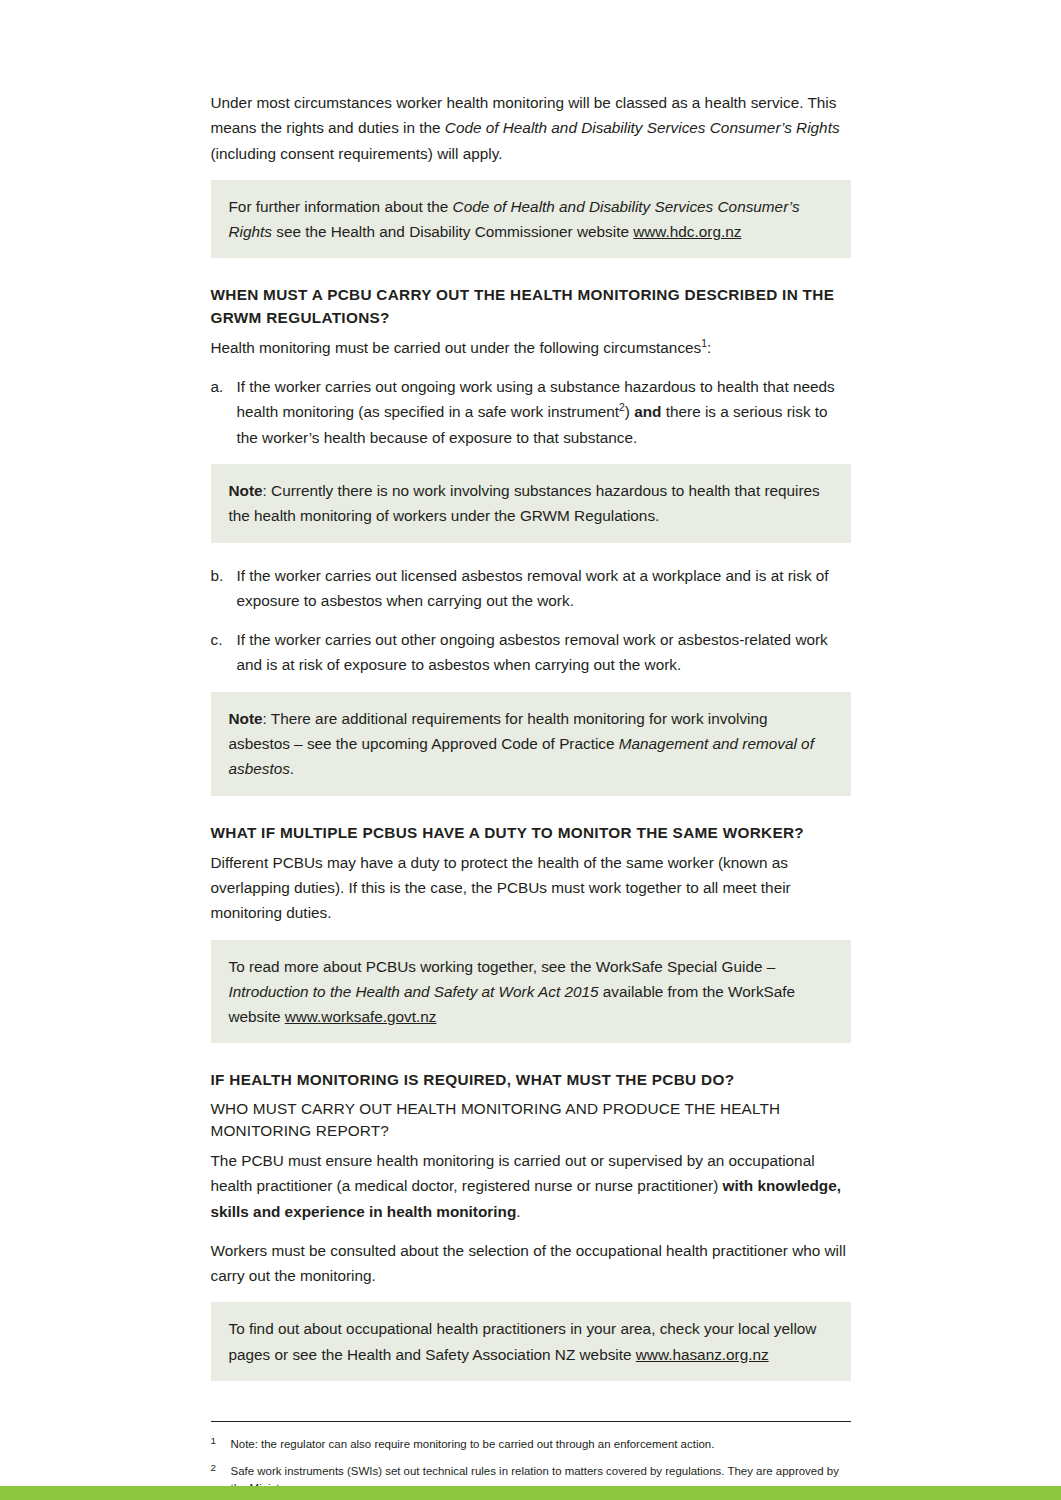Under most circumstances worker health monitoring will be classed as a health service. This means the rights and duties in the Code of Health and Disability Services Consumer’s Rights (including consent requirements) will apply.
For further information about the Code of Health and Disability Services Consumer’s Rights see the Health and Disability Commissioner website www.hdc.org.nz
When must a PCBU carry out the health monitoring described in the GRWM Regulations?
Health monitoring must be carried out under the following circumstances1:
If the worker carries out ongoing work using a substance hazardous to health that needs health monitoring (as specified in a safe work instrument2) and there is a serious risk to the worker’s health because of exposure to that substance.
Note: Currently there is no work involving substances hazardous to health that requires the health monitoring of workers under the GRWM Regulations.
If the worker carries out licensed asbestos removal work at a workplace and is at risk of exposure to asbestos when carrying out the work.
If the worker carries out other ongoing asbestos removal work or asbestos-related work and is at risk of exposure to asbestos when carrying out the work.
Note: There are additional requirements for health monitoring for work involving asbestos – see the upcoming Approved Code of Practice Management and removal of asbestos.
What if multiple PCBUs have a duty to monitor the same worker?
Different PCBUs may have a duty to protect the health of the same worker (known as overlapping duties). If this is the case, the PCBUs must work together to all meet their monitoring duties.
To read more about PCBUs working together, see the WorkSafe Special Guide – Introduction to the Health and Safety at Work Act 2015 available from the WorkSafe website www.worksafe.govt.nz
If health monitoring is required, what must the PCBU do?
Who must carry out health monitoring and produce the health monitoring report?
The PCBU must ensure health monitoring is carried out or supervised by an occupational health practitioner (a medical doctor, registered nurse or nurse practitioner) with knowledge, skills and experience in health monitoring.
Workers must be consulted about the selection of the occupational health practitioner who will carry out the monitoring.
To find out about occupational health practitioners in your area, check your local yellow pages or see the Health and Safety Association NZ website www.hasanz.org.nz
1 Note: the regulator can also require monitoring to be carried out through an enforcement action.
2 Safe work instruments (SWIs) set out technical rules in relation to matters covered by regulations. They are approved by the Minister.